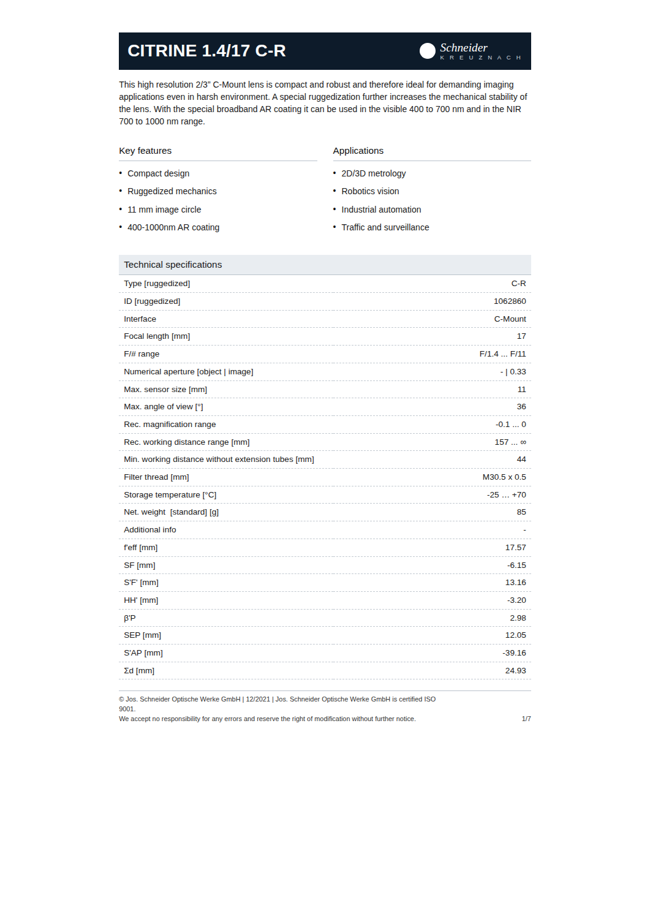CITRINE 1.4/17 C-R
Schneider
K R E U Z N A C H
This high resolution 2/3” C-Mount lens is compact and robust and therefore ideal for demanding imaging applications even in harsh environment. A special ruggedization further increases the mechanical stability of the lens. With the special broadband AR coating it can be used in the visible 400 to 700 nm and in the NIR 700 to 1000 nm range.
Key features
Compact design
Ruggedized mechanics
11 mm image circle
400-1000nm AR coating
Applications
2D/3D metrology
Robotics vision
Industrial automation
Traffic and surveillance
Technical specifications
| Type [ruggedized] | C-R |
| ID [ruggedized] | 1062860 |
| Interface | C-Mount |
| Focal length [mm] | 17 |
| F/# range | F/1.4 ... F/11 |
| Numerical aperture [object / image] | - / 0.33 |
| Max. sensor size [mm] | 11 |
| Max. angle of view [°] | 36 |
| Rec. magnification range | -0.1 ... 0 |
| Rec. working distance range [mm] | 157 ... ∞ |
| Min. working distance without extension tubes [mm] | 44 |
| Filter thread [mm] | M30.5 x 0.5 |
| Storage temperature [°C] | -25 … +70 |
| Net. weight [standard] [g] | 85 |
| Additional info | - |
| f'eff [mm] | 17.57 |
| SF [mm] | -6.15 |
| S'F' [mm] | 13.16 |
| HH' [mm] | -3.20 |
| β'P | 2.98 |
| SEP [mm] | 12.05 |
| S'AP [mm] | -39.16 |
| Σd [mm] | 24.93 |
© Jos. Schneider Optische Werke GmbH | 12/2021 | Jos. Schneider Optische Werke GmbH is certified ISO 9001.
We accept no responsibility for any errors and reserve the right of modification without further notice.
1/7